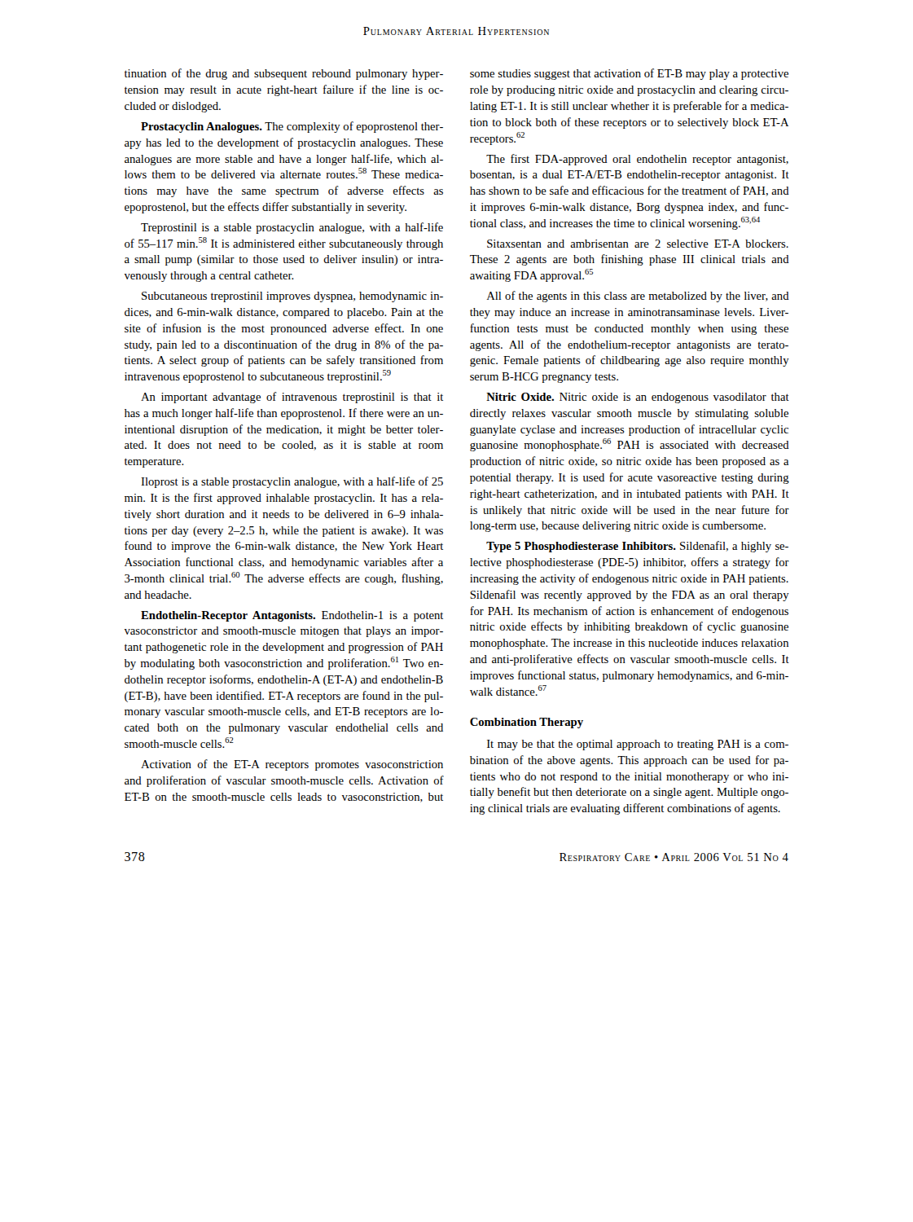Pulmonary Arterial Hypertension
tinuation of the drug and subsequent rebound pulmonary hypertension may result in acute right-heart failure if the line is occluded or dislodged.
Prostacyclin Analogues. The complexity of epoprostenol therapy has led to the development of prostacyclin analogues. These analogues are more stable and have a longer half-life, which allows them to be delivered via alternate routes.58 These medications may have the same spectrum of adverse effects as epoprostenol, but the effects differ substantially in severity.
Treprostinil is a stable prostacyclin analogue, with a half-life of 55–117 min.58 It is administered either subcutaneously through a small pump (similar to those used to deliver insulin) or intravenously through a central catheter.
Subcutaneous treprostinil improves dyspnea, hemodynamic indices, and 6-min-walk distance, compared to placebo. Pain at the site of infusion is the most pronounced adverse effect. In one study, pain led to a discontinuation of the drug in 8% of the patients. A select group of patients can be safely transitioned from intravenous epoprostenol to subcutaneous treprostinil.59
An important advantage of intravenous treprostinil is that it has a much longer half-life than epoprostenol. If there were an unintentional disruption of the medication, it might be better tolerated. It does not need to be cooled, as it is stable at room temperature.
Iloprost is a stable prostacyclin analogue, with a half-life of 25 min. It is the first approved inhalable prostacyclin. It has a relatively short duration and it needs to be delivered in 6–9 inhalations per day (every 2–2.5 h, while the patient is awake). It was found to improve the 6-min-walk distance, the New York Heart Association functional class, and hemodynamic variables after a 3-month clinical trial.60 The adverse effects are cough, flushing, and headache.
Endothelin-Receptor Antagonists. Endothelin-1 is a potent vasoconstrictor and smooth-muscle mitogen that plays an important pathogenetic role in the development and progression of PAH by modulating both vasoconstriction and proliferation.61 Two endothelin receptor isoforms, endothelin-A (ET-A) and endothelin-B (ET-B), have been identified. ET-A receptors are found in the pulmonary vascular smooth-muscle cells, and ET-B receptors are located both on the pulmonary vascular endothelial cells and smooth-muscle cells.62
Activation of the ET-A receptors promotes vasoconstriction and proliferation of vascular smooth-muscle cells. Activation of ET-B on the smooth-muscle cells leads to vasoconstriction, but some studies suggest that activation of ET-B may play a protective role by producing nitric oxide and prostacyclin and clearing circulating ET-1. It is still unclear whether it is preferable for a medication to block both of these receptors or to selectively block ET-A receptors.62
The first FDA-approved oral endothelin receptor antagonist, bosentan, is a dual ET-A/ET-B endothelin-receptor antagonist. It has shown to be safe and efficacious for the treatment of PAH, and it improves 6-min-walk distance, Borg dyspnea index, and functional class, and increases the time to clinical worsening.63,64
Sitaxsentan and ambrisentan are 2 selective ET-A blockers. These 2 agents are both finishing phase III clinical trials and awaiting FDA approval.65
All of the agents in this class are metabolized by the liver, and they may induce an increase in aminotransaminase levels. Liver-function tests must be conducted monthly when using these agents. All of the endothelium-receptor antagonists are teratogenic. Female patients of childbearing age also require monthly serum B-HCG pregnancy tests.
Nitric Oxide. Nitric oxide is an endogenous vasodilator that directly relaxes vascular smooth muscle by stimulating soluble guanylate cyclase and increases production of intracellular cyclic guanosine monophosphate.66 PAH is associated with decreased production of nitric oxide, so nitric oxide has been proposed as a potential therapy. It is used for acute vasoreactive testing during right-heart catheterization, and in intubated patients with PAH. It is unlikely that nitric oxide will be used in the near future for long-term use, because delivering nitric oxide is cumbersome.
Type 5 Phosphodiesterase Inhibitors. Sildenafil, a highly selective phosphodiesterase (PDE-5) inhibitor, offers a strategy for increasing the activity of endogenous nitric oxide in PAH patients. Sildenafil was recently approved by the FDA as an oral therapy for PAH. Its mechanism of action is enhancement of endogenous nitric oxide effects by inhibiting breakdown of cyclic guanosine monophosphate. The increase in this nucleotide induces relaxation and anti-proliferative effects on vascular smooth-muscle cells. It improves functional status, pulmonary hemodynamics, and 6-min-walk distance.67
Combination Therapy
It may be that the optimal approach to treating PAH is a combination of the above agents. This approach can be used for patients who do not respond to the initial monotherapy or who initially benefit but then deteriorate on a single agent. Multiple ongoing clinical trials are evaluating different combinations of agents.
378 Respiratory Care • April 2006 Vol 51 No 4